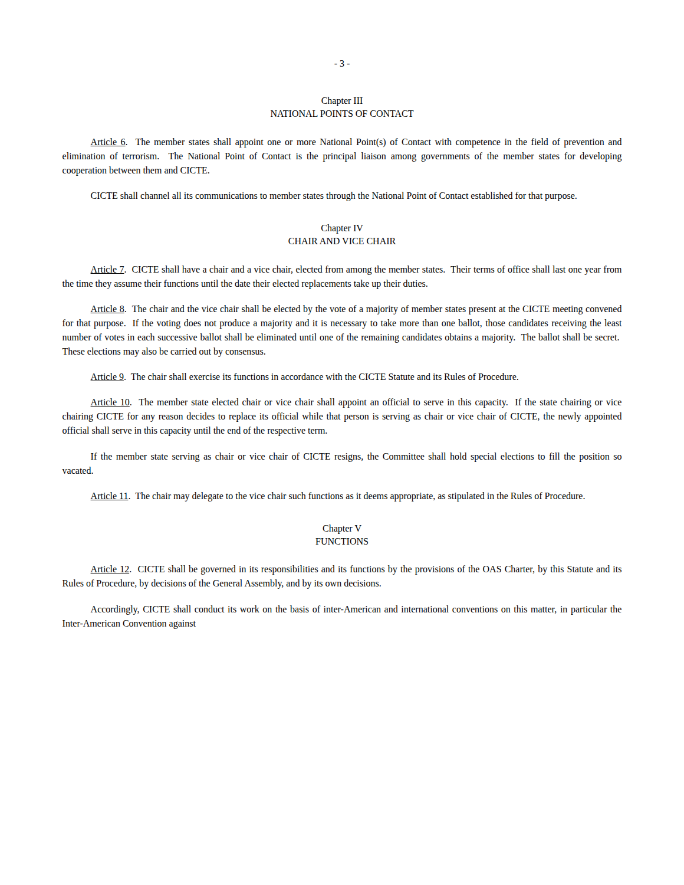- 3 -
Chapter III NATIONAL POINTS OF CONTACT
Article 6. The member states shall appoint one or more National Point(s) of Contact with competence in the field of prevention and elimination of terrorism. The National Point of Contact is the principal liaison among governments of the member states for developing cooperation between them and CICTE.
CICTE shall channel all its communications to member states through the National Point of Contact established for that purpose.
Chapter IV CHAIR AND VICE CHAIR
Article 7. CICTE shall have a chair and a vice chair, elected from among the member states. Their terms of office shall last one year from the time they assume their functions until the date their elected replacements take up their duties.
Article 8. The chair and the vice chair shall be elected by the vote of a majority of member states present at the CICTE meeting convened for that purpose. If the voting does not produce a majority and it is necessary to take more than one ballot, those candidates receiving the least number of votes in each successive ballot shall be eliminated until one of the remaining candidates obtains a majority. The ballot shall be secret. These elections may also be carried out by consensus.
Article 9. The chair shall exercise its functions in accordance with the CICTE Statute and its Rules of Procedure.
Article 10. The member state elected chair or vice chair shall appoint an official to serve in this capacity. If the state chairing or vice chairing CICTE for any reason decides to replace its official while that person is serving as chair or vice chair of CICTE, the newly appointed official shall serve in this capacity until the end of the respective term.
If the member state serving as chair or vice chair of CICTE resigns, the Committee shall hold special elections to fill the position so vacated.
Article 11. The chair may delegate to the vice chair such functions as it deems appropriate, as stipulated in the Rules of Procedure.
Chapter V FUNCTIONS
Article 12. CICTE shall be governed in its responsibilities and its functions by the provisions of the OAS Charter, by this Statute and its Rules of Procedure, by decisions of the General Assembly, and by its own decisions.
Accordingly, CICTE shall conduct its work on the basis of inter-American and international conventions on this matter, in particular the Inter-American Convention against